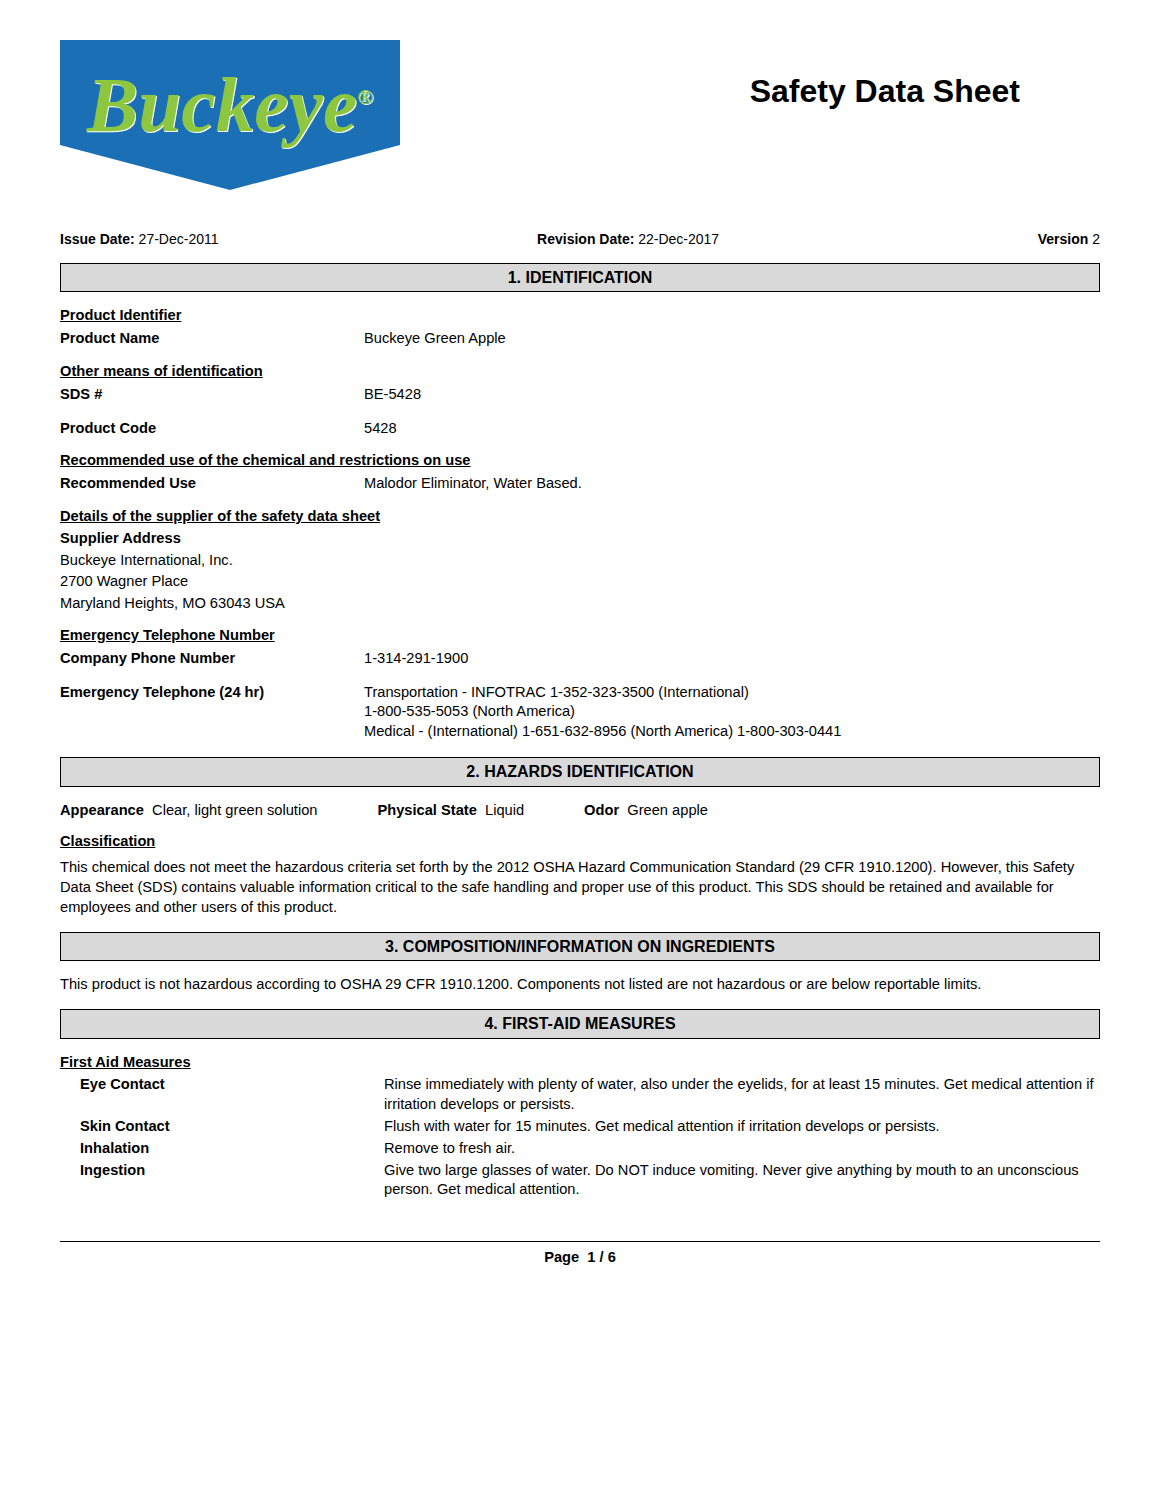Buckeye®
Safety Data Sheet
Issue Date: 27-Dec-2011
Revision Date: 22-Dec-2017
Version 2
1. IDENTIFICATION
Product Identifier
| Product Name | Buckeye Green Apple |
Other means of identification
| SDS # | BE-5428 |
| Product Code | 5428 |
Recommended use of the chemical and restrictions on use
| Recommended Use | Malodor Eliminator, Water Based. |
Details of the supplier of the safety data sheet
Supplier Address
Buckeye International, Inc.
2700 Wagner Place
Maryland Heights, MO 63043 USA
Emergency Telephone Number
| Company Phone Number | 1-314-291-1900 |
| Emergency Telephone (24 hr) | Transportation - INFOTRAC 1-352-323-3500 (International) 1-800-535-5053 (North America) Medical - (International) 1-651-632-8956 (North America) 1-800-303-0441 |
2. HAZARDS IDENTIFICATION
Appearance Clear, light green solution
Physical State Liquid
Odor Green apple
Classification
This chemical does not meet the hazardous criteria set forth by the 2012 OSHA Hazard Communication Standard (29 CFR 1910.1200). However, this Safety Data Sheet (SDS) contains valuable information critical to the safe handling and proper use of this product. This SDS should be retained and available for employees and other users of this product.
3. COMPOSITION/INFORMATION ON INGREDIENTS
This product is not hazardous according to OSHA 29 CFR 1910.1200. Components not listed are not hazardous or are below reportable limits.
4. FIRST-AID MEASURES
First Aid Measures
| Eye Contact | Rinse immediately with plenty of water, also under the eyelids, for at least 15 minutes. Get medical attention if irritation develops or persists. |
| Skin Contact | Flush with water for 15 minutes. Get medical attention if irritation develops or persists. |
| Inhalation | Remove to fresh air. |
| Ingestion | Give two large glasses of water. Do NOT induce vomiting. Never give anything by mouth to an unconscious person. Get medical attention. |
Page 1 / 6